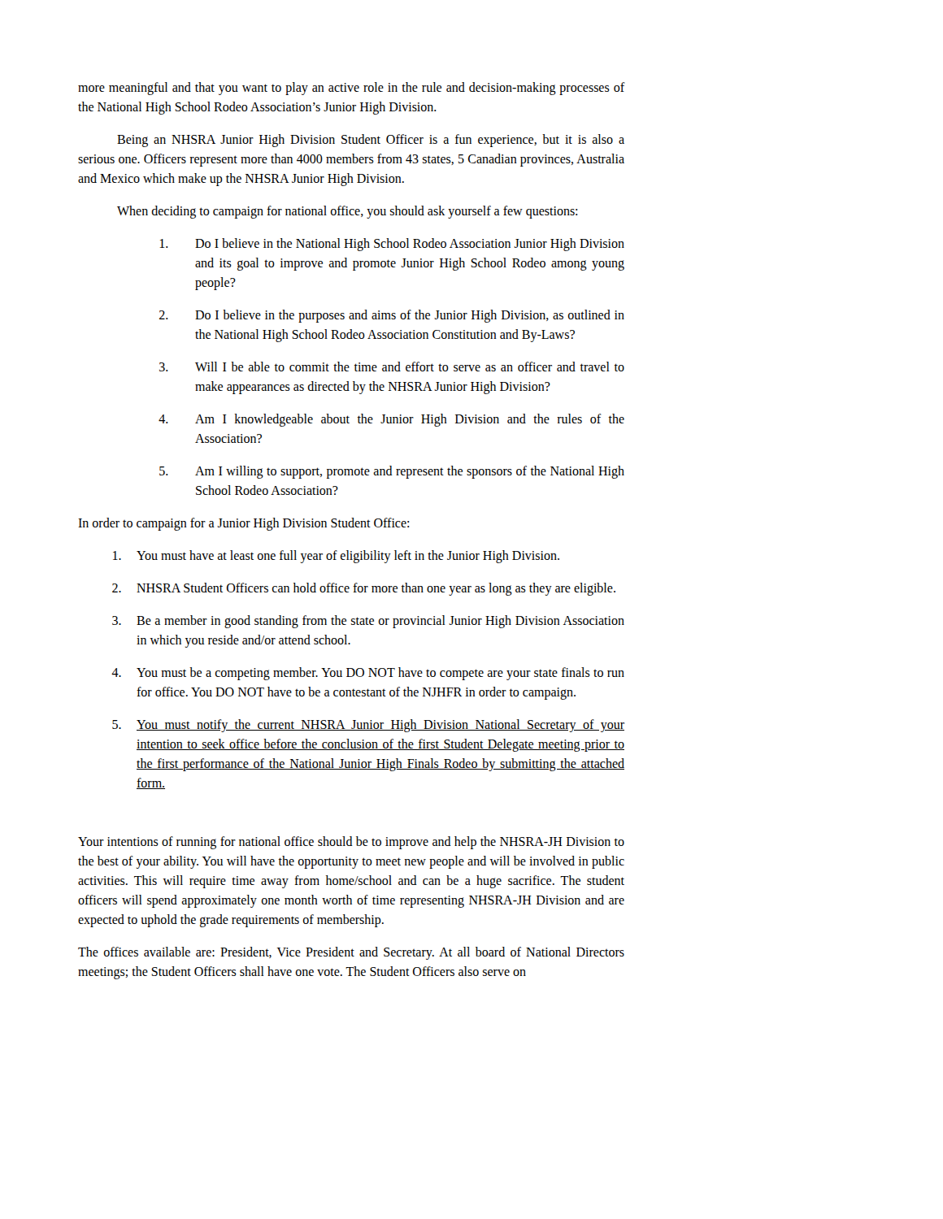more meaningful and that you want to play an active role in the rule and decision-making processes of the National High School Rodeo Association’s Junior High Division.
Being an NHSRA Junior High Division Student Officer is a fun experience, but it is also a serious one. Officers represent more than 4000 members from 43 states, 5 Canadian provinces, Australia and Mexico which make up the NHSRA Junior High Division.
When deciding to campaign for national office, you should ask yourself a few questions:
Do I believe in the National High School Rodeo Association Junior High Division and its goal to improve and promote Junior High School Rodeo among young people?
Do I believe in the purposes and aims of the Junior High Division, as outlined in the National High School Rodeo Association Constitution and By-Laws?
Will I be able to commit the time and effort to serve as an officer and travel to make appearances as directed by the NHSRA Junior High Division?
Am I knowledgeable about the Junior High Division and the rules of the Association?
Am I willing to support, promote and represent the sponsors of the National High School Rodeo Association?
In order to campaign for a Junior High Division Student Office:
You must have at least one full year of eligibility left in the Junior High Division.
NHSRA Student Officers can hold office for more than one year as long as they are eligible.
Be a member in good standing from the state or provincial Junior High Division Association in which you reside and/or attend school.
You must be a competing member. You DO NOT have to compete are your state finals to run for office. You DO NOT have to be a contestant of the NJHFR in order to campaign.
You must notify the current NHSRA Junior High Division National Secretary of your intention to seek office before the conclusion of the first Student Delegate meeting prior to the first performance of the National Junior High Finals Rodeo by submitting the attached form.
Your intentions of running for national office should be to improve and help the NHSRA-JH Division to the best of your ability. You will have the opportunity to meet new people and will be involved in public activities. This will require time away from home/school and can be a huge sacrifice. The student officers will spend approximately one month worth of time representing NHSRA-JH Division and are expected to uphold the grade requirements of membership.
The offices available are: President, Vice President and Secretary. At all board of National Directors meetings; the Student Officers shall have one vote. The Student Officers also serve on